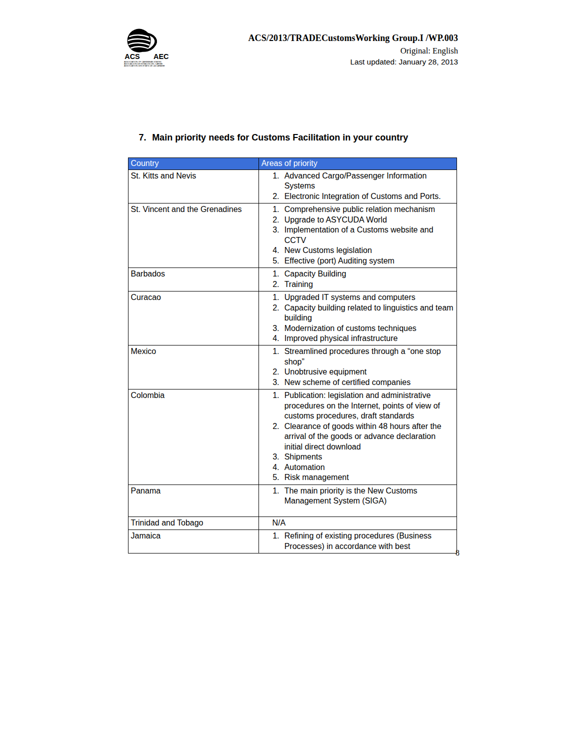ACS AEC ASSOCIATION OF CARIBBEAN STATES ASOCIACION DE ESTADOS DEL CARIBE ASSOCIATION DES ETATS DE LA CARAIBE
ACS/2013/TRADECustomsWorking Group.I /WP.003
Original: English
Last updated: January 28, 2013
7. Main priority needs for Customs Facilitation in your country
| Country | Areas of priority |
| --- | --- |
| St. Kitts and Nevis | Advanced Cargo/Passenger Information Systems Electronic Integration of Customs and Ports. |
| St. Vincent and the Grenadines | Comprehensive public relation mechanism Upgrade to ASYCUDA World Implementation of a Customs website and CCTV New Customs legislation Effective (port) Auditing system |
| Barbados | Capacity Building Training |
| Curacao | Upgraded IT systems and computers Capacity building related to linguistics and team building Modernization of customs techniques Improved physical infrastructure |
| Mexico | Streamlined procedures through a “one stop shop” Unobtrusive equipment New scheme of certified companies |
| Colombia | Publication: legislation and administrative procedures on the Internet, points of view of customs procedures, draft standards Clearance of goods within 48 hours after the arrival of the goods or advance declaration initial direct download Shipments Automation Risk management |
| Panama | The main priority is the New Customs Management System (SIGA) |
| Trinidad and Tobago | N/A |
| Jamaica | Refining of existing procedures (Business Processes) in accordance with best |
8